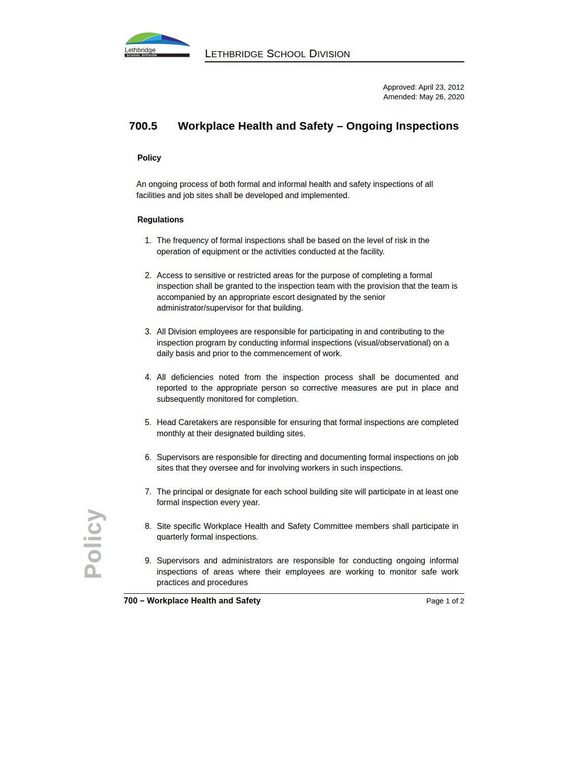Lethbridge SCHOOL DIVISION
LETHBRIDGE SCHOOL DIVISION
Approved: April 23, 2012
Amended: May 26, 2020
700.5 Workplace Health and Safety – Ongoing Inspections
Policy
An ongoing process of both formal and informal health and safety inspections of all facilities and job sites shall be developed and implemented.
Regulations
The frequency of formal inspections shall be based on the level of risk in the operation of equipment or the activities conducted at the facility.
Access to sensitive or restricted areas for the purpose of completing a formal inspection shall be granted to the inspection team with the provision that the team is accompanied by an appropriate escort designated by the senior administrator/supervisor for that building.
All Division employees are responsible for participating in and contributing to the inspection program by conducting informal inspections (visual/observational) on a daily basis and prior to the commencement of work.
All deficiencies noted from the inspection process shall be documented and reported to the appropriate person so corrective measures are put in place and subsequently monitored for completion.
Head Caretakers are responsible for ensuring that formal inspections are completed monthly at their designated building sites.
Supervisors are responsible for directing and documenting formal inspections on job sites that they oversee and for involving workers in such inspections.
The principal or designate for each school building site will participate in at least one formal inspection every year.
Site specific Workplace Health and Safety Committee members shall participate in quarterly formal inspections.
Supervisors and administrators are responsible for conducting ongoing informal inspections of areas where their employees are working to monitor safe work practices and procedures
Policy
700 – Workplace Health and Safety
Page 1 of 2